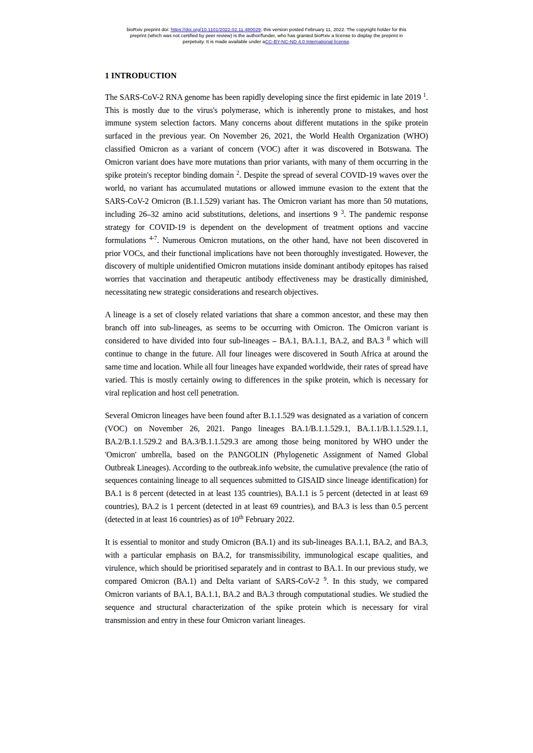bioRxiv preprint doi: https://doi.org/10.1101/2022.02.11.480029; this version posted February 11, 2022. The copyright holder for this preprint (which was not certified by peer review) is the author/funder, who has granted bioRxiv a license to display the preprint in perpetuity. It is made available under aCC-BY-NC-ND 4.0 International license.
1 INTRODUCTION
The SARS-CoV-2 RNA genome has been rapidly developing since the first epidemic in late 2019 1. This is mostly due to the virus's polymerase, which is inherently prone to mistakes, and host immune system selection factors. Many concerns about different mutations in the spike protein surfaced in the previous year. On November 26, 2021, the World Health Organization (WHO) classified Omicron as a variant of concern (VOC) after it was discovered in Botswana. The Omicron variant does have more mutations than prior variants, with many of them occurring in the spike protein's receptor binding domain 2. Despite the spread of several COVID-19 waves over the world, no variant has accumulated mutations or allowed immune evasion to the extent that the SARS-CoV-2 Omicron (B.1.1.529) variant has. The Omicron variant has more than 50 mutations, including 26–32 amino acid substitutions, deletions, and insertions 9 3. The pandemic response strategy for COVID-19 is dependent on the development of treatment options and vaccine formulations 4-7. Numerous Omicron mutations, on the other hand, have not been discovered in prior VOCs, and their functional implications have not been thoroughly investigated. However, the discovery of multiple unidentified Omicron mutations inside dominant antibody epitopes has raised worries that vaccination and therapeutic antibody effectiveness may be drastically diminished, necessitating new strategic considerations and research objectives.
A lineage is a set of closely related variations that share a common ancestor, and these may then branch off into sub-lineages, as seems to be occurring with Omicron. The Omicron variant is considered to have divided into four sub-lineages – BA.1, BA.1.1, BA.2, and BA.3 8 which will continue to change in the future. All four lineages were discovered in South Africa at around the same time and location. While all four lineages have expanded worldwide, their rates of spread have varied. This is mostly certainly owing to differences in the spike protein, which is necessary for viral replication and host cell penetration.
Several Omicron lineages have been found after B.1.1.529 was designated as a variation of concern (VOC) on November 26, 2021. Pango lineages BA.1/B.1.1.529.1, BA.1.1/B.1.1.529.1.1, BA.2/B.1.1.529.2 and BA.3/B.1.1.529.3 are among those being monitored by WHO under the 'Omicron' umbrella, based on the PANGOLIN (Phylogenetic Assignment of Named Global Outbreak Lineages). According to the outbreak.info website, the cumulative prevalence (the ratio of sequences containing lineage to all sequences submitted to GISAID since lineage identification) for BA.1 is 8 percent (detected in at least 135 countries), BA.1.1 is 5 percent (detected in at least 69 countries), BA.2 is 1 percent (detected in at least 69 countries), and BA.3 is less than 0.5 percent (detected in at least 16 countries) as of 10th February 2022.
It is essential to monitor and study Omicron (BA.1) and its sub-lineages BA.1.1, BA.2, and BA.3, with a particular emphasis on BA.2, for transmissibility, immunological escape qualities, and virulence, which should be prioritised separately and in contrast to BA.1. In our previous study, we compared Omicron (BA.1) and Delta variant of SARS-CoV-2 9. In this study, we compared Omicron variants of BA.1, BA.1.1, BA.2 and BA.3 through computational studies. We studied the sequence and structural characterization of the spike protein which is necessary for viral transmission and entry in these four Omicron variant lineages.